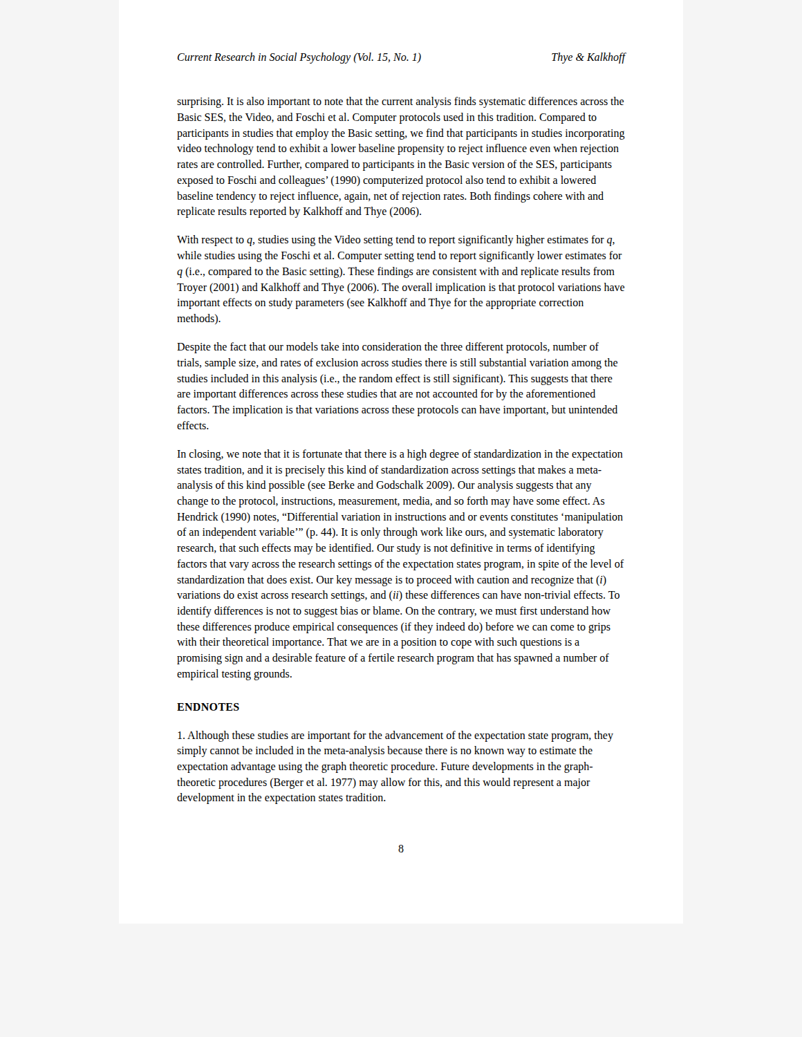Current Research in Social Psychology (Vol. 15, No. 1) Thye & Kalkhoff
surprising. It is also important to note that the current analysis finds systematic differences across the Basic SES, the Video, and Foschi et al. Computer protocols used in this tradition. Compared to participants in studies that employ the Basic setting, we find that participants in studies incorporating video technology tend to exhibit a lower baseline propensity to reject influence even when rejection rates are controlled. Further, compared to participants in the Basic version of the SES, participants exposed to Foschi and colleagues’ (1990) computerized protocol also tend to exhibit a lowered baseline tendency to reject influence, again, net of rejection rates. Both findings cohere with and replicate results reported by Kalkhoff and Thye (2006).
With respect to q, studies using the Video setting tend to report significantly higher estimates for q, while studies using the Foschi et al. Computer setting tend to report significantly lower estimates for q (i.e., compared to the Basic setting). These findings are consistent with and replicate results from Troyer (2001) and Kalkhoff and Thye (2006). The overall implication is that protocol variations have important effects on study parameters (see Kalkhoff and Thye for the appropriate correction methods).
Despite the fact that our models take into consideration the three different protocols, number of trials, sample size, and rates of exclusion across studies there is still substantial variation among the studies included in this analysis (i.e., the random effect is still significant). This suggests that there are important differences across these studies that are not accounted for by the aforementioned factors. The implication is that variations across these protocols can have important, but unintended effects.
In closing, we note that it is fortunate that there is a high degree of standardization in the expectation states tradition, and it is precisely this kind of standardization across settings that makes a meta-analysis of this kind possible (see Berke and Godschalk 2009). Our analysis suggests that any change to the protocol, instructions, measurement, media, and so forth may have some effect. As Hendrick (1990) notes, “Differential variation in instructions and or events constitutes ‘manipulation of an independent variable’” (p. 44). It is only through work like ours, and systematic laboratory research, that such effects may be identified. Our study is not definitive in terms of identifying factors that vary across the research settings of the expectation states program, in spite of the level of standardization that does exist. Our key message is to proceed with caution and recognize that (i) variations do exist across research settings, and (ii) these differences can have non-trivial effects. To identify differences is not to suggest bias or blame. On the contrary, we must first understand how these differences produce empirical consequences (if they indeed do) before we can come to grips with their theoretical importance. That we are in a position to cope with such questions is a promising sign and a desirable feature of a fertile research program that has spawned a number of empirical testing grounds.
ENDNOTES
1. Although these studies are important for the advancement of the expectation state program, they simply cannot be included in the meta-analysis because there is no known way to estimate the expectation advantage using the graph theoretic procedure. Future developments in the graph-theoretic procedures (Berger et al. 1977) may allow for this, and this would represent a major development in the expectation states tradition.
8